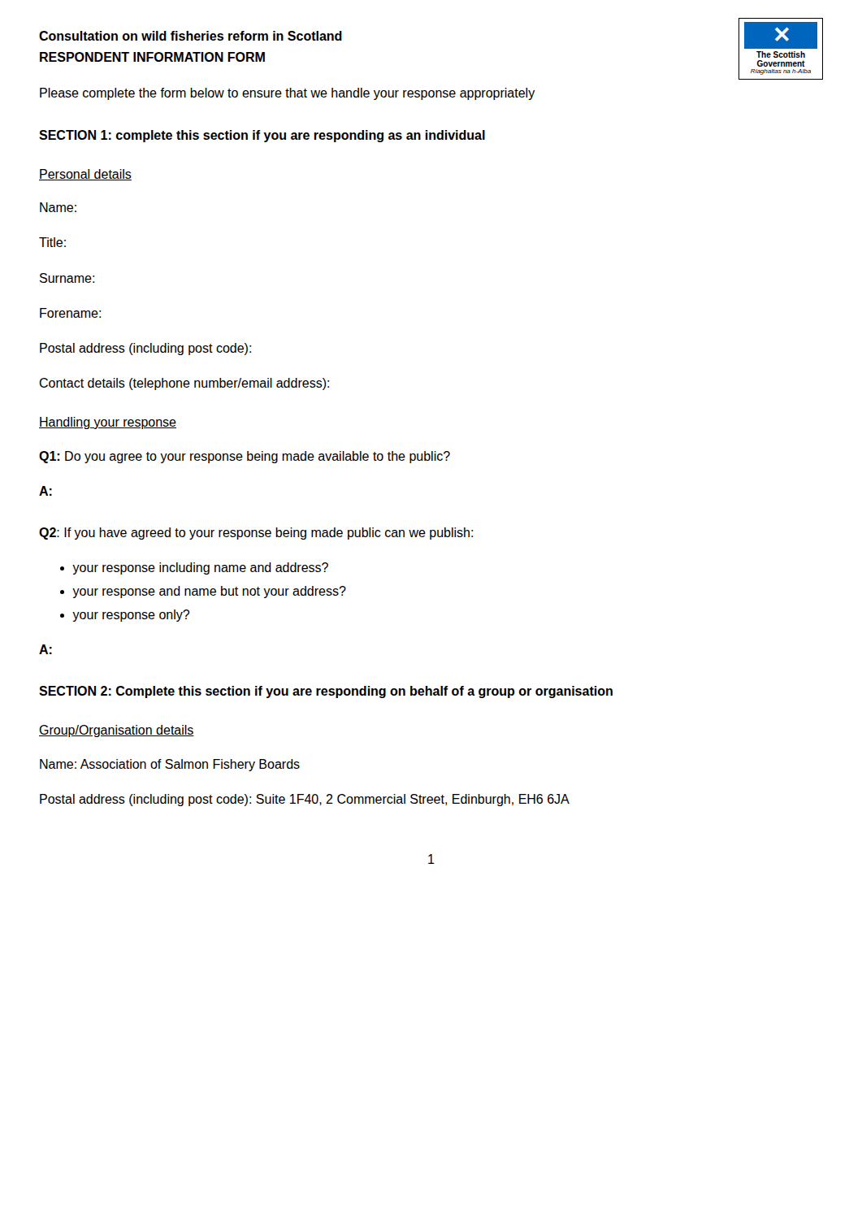✕
The Scottish
Government
Riaghaltas na h-Alba
Consultation on wild fisheries reform in Scotland
RESPONDENT INFORMATION FORM
Please complete the form below to ensure that we handle your response appropriately
SECTION 1: complete this section if you are responding as an individual
Personal details
Name:
Title:
Surname:
Forename:
Postal address (including post code):
Contact details (telephone number/email address):
Handling your response
Q1: Do you agree to your response being made available to the public?
A:
Q2: If you have agreed to your response being made public can we publish:
your response including name and address?
your response and name but not your address?
your response only?
A:
SECTION 2: Complete this section if you are responding on behalf of a group or organisation
Group/Organisation details
Name: Association of Salmon Fishery Boards
Postal address (including post code): Suite 1F40, 2 Commercial Street, Edinburgh, EH6 6JA
1